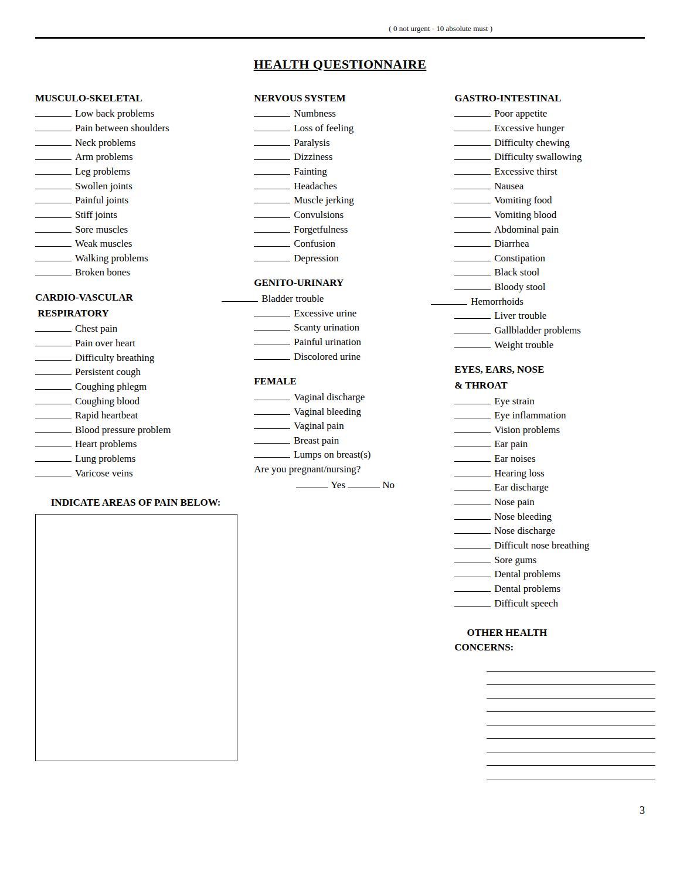( 0 not urgent - 10 absolute must )
HEALTH QUESTIONNAIRE
Musculo-Skeletal
Low back problems
Pain between shoulders
Neck problems
Arm problems
Leg problems
Swollen joints
Painful joints
Stiff joints
Sore muscles
Weak muscles
Walking problems
Broken bones
Cardio-Vascular
Respiratory
Chest pain
Pain over heart
Difficulty breathing
Persistent cough
Coughing phlegm
Coughing blood
Rapid heartbeat
Blood pressure problem
Heart problems
Lung problems
Varicose veins
INDICATE AREAS OF PAIN BELOW:
Nervous System
Numbness
Loss of feeling
Paralysis
Dizziness
Fainting
Headaches
Muscle jerking
Convulsions
Forgetfulness
Confusion
Depression
Genito-Urinary
Bladder trouble
Excessive urine
Scanty urination
Painful urination
Discolored urine
Female
Vaginal discharge
Vaginal bleeding
Vaginal pain
Breast pain
Lumps on breast(s)
Are you pregnant/nursing?
Yes No
Gastro-Intestinal
Poor appetite
Excessive hunger
Difficulty chewing
Difficulty swallowing
Excessive thirst
Nausea
Vomiting food
Vomiting blood
Abdominal pain
Diarrhea
Constipation
Black stool
Bloody stool
Hemorrhoids
Liver trouble
Gallbladder problems
Weight trouble
Eyes, Ears, Nose
& Throat
Eye strain
Eye inflammation
Vision problems
Ear pain
Ear noises
Hearing loss
Ear discharge
Nose pain
Nose bleeding
Nose discharge
Difficult nose breathing
Sore gums
Dental problems
Dental problems
Difficult speech
OTHER HEALTH
CONCERNS:
3